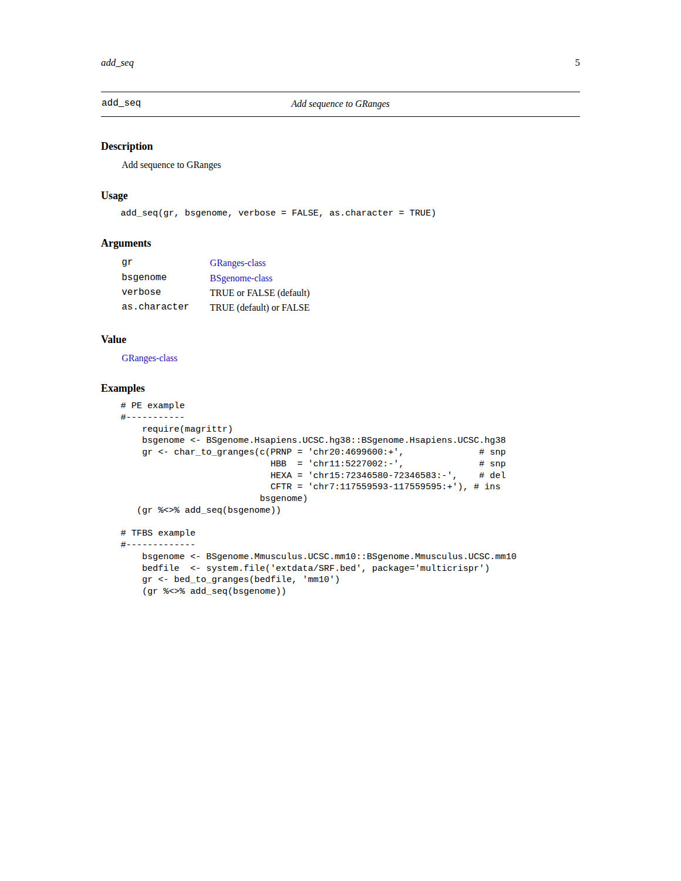add_seq 5
| add_seq | Add sequence to GRanges | |
Description
Add sequence to GRanges
Usage
add_seq(gr, bsgenome, verbose = FALSE, as.character = TRUE)
Arguments
| gr | GRanges-class |
| bsgenome | BSgenome-class |
| verbose | TRUE or FALSE (default) |
| as.character | TRUE (default) or FALSE |
Value
GRanges-class
Examples
# PE example
#-----------
    require(magrittr)
    bsgenome <- BSgenome.Hsapiens.UCSC.hg38::BSgenome.Hsapiens.UCSC.hg38
    gr <- char_to_granges(c(PRNP = 'chr20:4699600:+',              # snp
                            HBB  = 'chr11:5227002:-',              # snp
                            HEXA = 'chr15:72346580-72346583:-',    # del
                            CFTR = 'chr7:117559593-117559595:+'), # ins
                          bsgenome)
   (gr %<>% add_seq(bsgenome))

# TFBS example
#-------------
    bsgenome <- BSgenome.Mmusculus.UCSC.mm10::BSgenome.Mmusculus.UCSC.mm10
    bedfile  <- system.file('extdata/SRF.bed', package='multicrispr')
    gr <- bed_to_granges(bedfile, 'mm10')
    (gr %<>% add_seq(bsgenome))